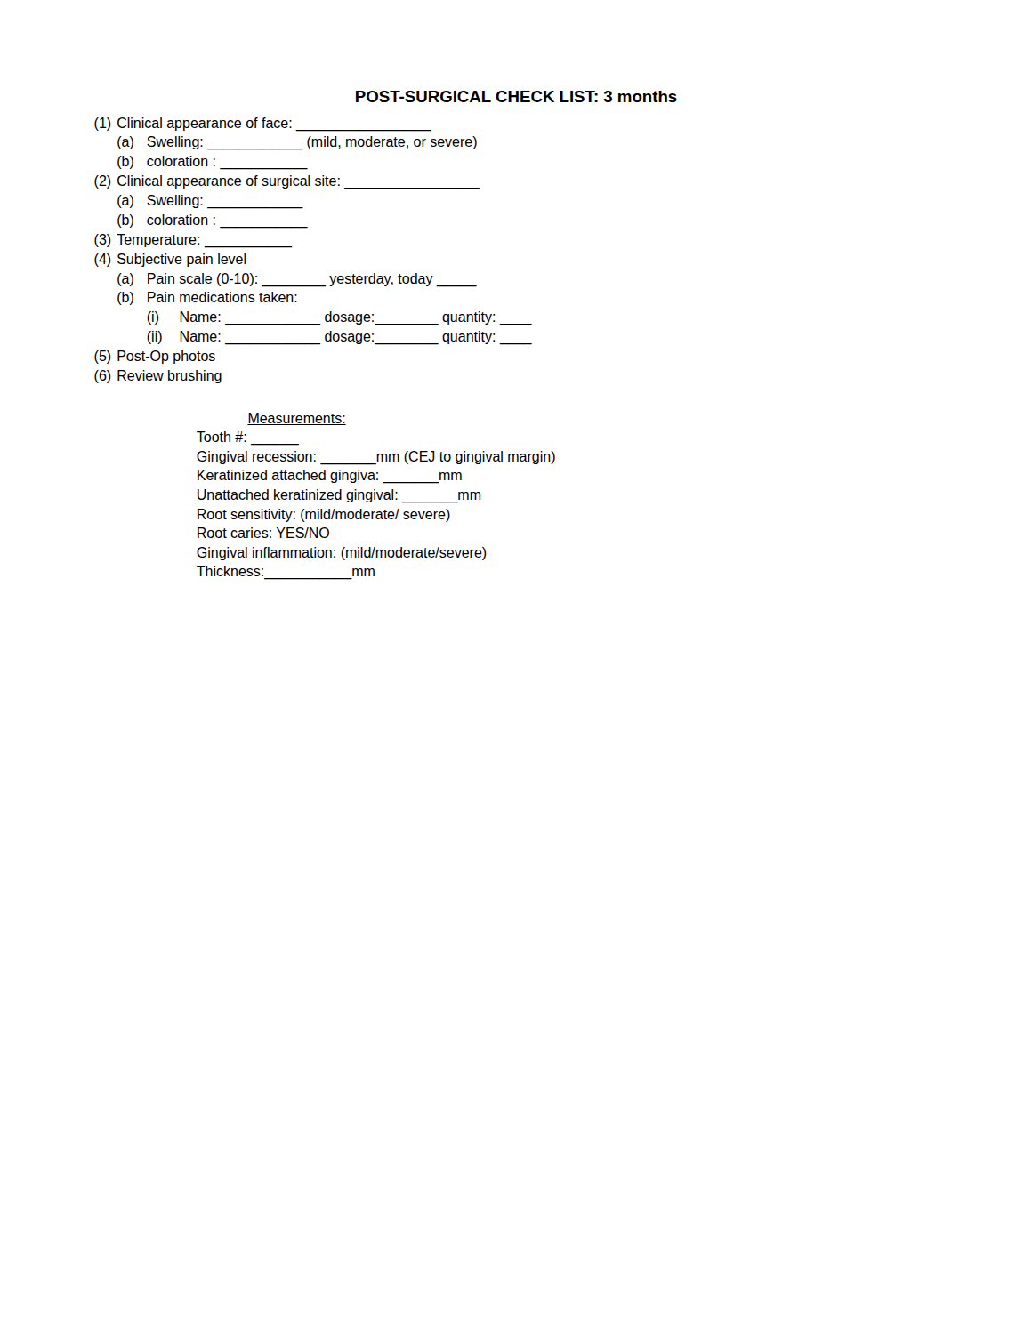POST-SURGICAL CHECK LIST: 3 months
Clinical appearance of face: _________________
Swelling: ____________ (mild, moderate, or severe)
coloration : ___________
Clinical appearance of surgical site: _________________
Swelling: ____________
coloration : ___________
Temperature: ___________
Subjective pain level
Pain scale (0-10): ________ yesterday, today _____
Pain medications taken:
Name: ____________ dosage:________ quantity: ____
Name: ____________ dosage:________ quantity: ____
Post-Op photos
Review brushing
Measurements:
Tooth #: ______
Gingival recession: _______mm (CEJ to gingival margin)
Keratinized attached gingiva: _______mm
Unattached keratinized gingival: _______mm
Root sensitivity: (mild/moderate/ severe)
Root caries: YES/NO
Gingival inflammation: (mild/moderate/severe)
Thickness:___________mm